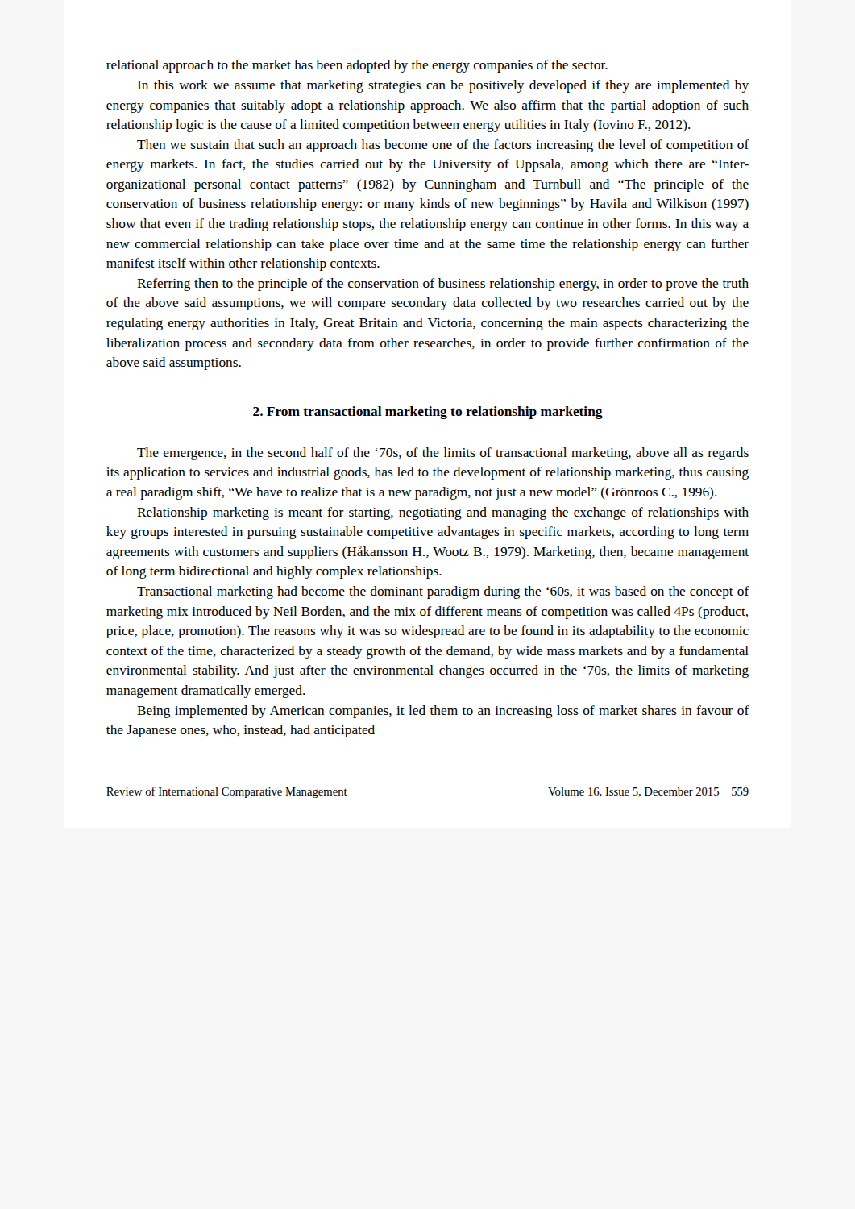relational approach to the market has been adopted by the energy companies of the sector.
In this work we assume that marketing strategies can be positively developed if they are implemented by energy companies that suitably adopt a relationship approach. We also affirm that the partial adoption of such relationship logic is the cause of a limited competition between energy utilities in Italy (Iovino F., 2012).
Then we sustain that such an approach has become one of the factors increasing the level of competition of energy markets. In fact, the studies carried out by the University of Uppsala, among which there are “Inter-organizational personal contact patterns” (1982) by Cunningham and Turnbull and “The principle of the conservation of business relationship energy: or many kinds of new beginnings” by Havila and Wilkison (1997) show that even if the trading relationship stops, the relationship energy can continue in other forms. In this way a new commercial relationship can take place over time and at the same time the relationship energy can further manifest itself within other relationship contexts.
Referring then to the principle of the conservation of business relationship energy, in order to prove the truth of the above said assumptions, we will compare secondary data collected by two researches carried out by the regulating energy authorities in Italy, Great Britain and Victoria, concerning the main aspects characterizing the liberalization process and secondary data from other researches, in order to provide further confirmation of the above said assumptions.
2. From transactional marketing to relationship marketing
The emergence, in the second half of the ‘70s, of the limits of transactional marketing, above all as regards its application to services and industrial goods, has led to the development of relationship marketing, thus causing a real paradigm shift, “We have to realize that is a new paradigm, not just a new model” (Grönroos C., 1996).
Relationship marketing is meant for starting, negotiating and managing the exchange of relationships with key groups interested in pursuing sustainable competitive advantages in specific markets, according to long term agreements with customers and suppliers (Håkansson H., Wootz B., 1979). Marketing, then, became management of long term bidirectional and highly complex relationships.
Transactional marketing had become the dominant paradigm during the ‘60s, it was based on the concept of marketing mix introduced by Neil Borden, and the mix of different means of competition was called 4Ps (product, price, place, promotion). The reasons why it was so widespread are to be found in its adaptability to the economic context of the time, characterized by a steady growth of the demand, by wide mass markets and by a fundamental environmental stability. And just after the environmental changes occurred in the ‘70s, the limits of marketing management dramatically emerged.
Being implemented by American companies, it led them to an increasing loss of market shares in favour of the Japanese ones, who, instead, had anticipated
Review of International Comparative Management Volume 16, Issue 5, December 2015 559